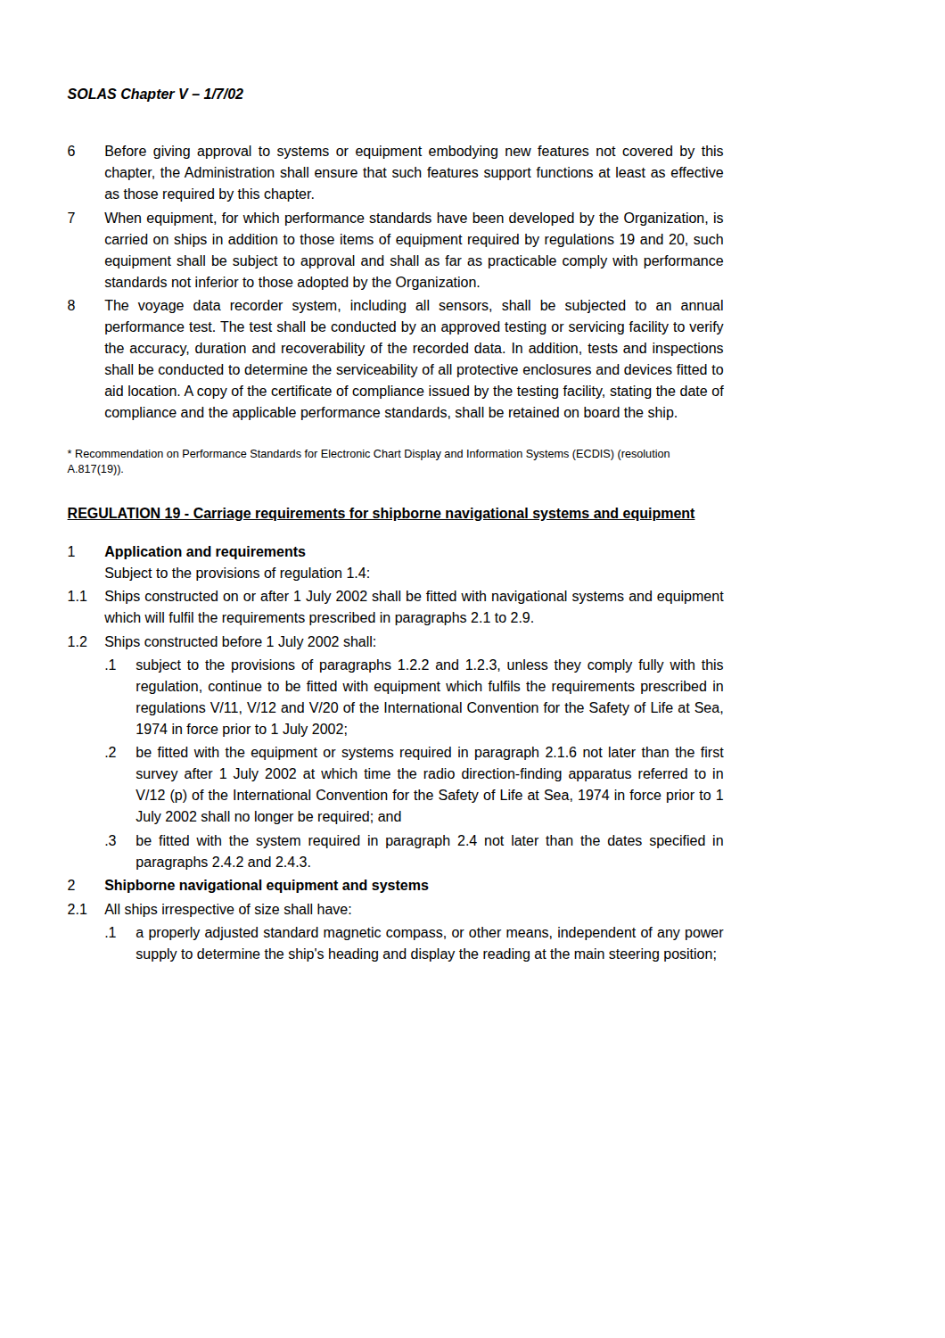SOLAS Chapter V – 1/7/02
6 Before giving approval to systems or equipment embodying new features not covered by this chapter, the Administration shall ensure that such features support functions at least as effective as those required by this chapter.
7 When equipment, for which performance standards have been developed by the Organization, is carried on ships in addition to those items of equipment required by regulations 19 and 20, such equipment shall be subject to approval and shall as far as practicable comply with performance standards not inferior to those adopted by the Organization.
8 The voyage data recorder system, including all sensors, shall be subjected to an annual performance test. The test shall be conducted by an approved testing or servicing facility to verify the accuracy, duration and recoverability of the recorded data. In addition, tests and inspections shall be conducted to determine the serviceability of all protective enclosures and devices fitted to aid location. A copy of the certificate of compliance issued by the testing facility, stating the date of compliance and the applicable performance standards, shall be retained on board the ship.
* Recommendation on Performance Standards for Electronic Chart Display and Information Systems (ECDIS) (resolution A.817(19)).
REGULATION 19 - Carriage requirements for shipborne navigational systems and equipment
1 Application and requirements
Subject to the provisions of regulation 1.4:
1.1 Ships constructed on or after 1 July 2002 shall be fitted with navigational systems and equipment which will fulfil the requirements prescribed in paragraphs 2.1 to 2.9.
1.2 Ships constructed before 1 July 2002 shall:
.1 subject to the provisions of paragraphs 1.2.2 and 1.2.3, unless they comply fully with this regulation, continue to be fitted with equipment which fulfils the requirements prescribed in regulations V/11, V/12 and V/20 of the International Convention for the Safety of Life at Sea, 1974 in force prior to 1 July 2002;
.2 be fitted with the equipment or systems required in paragraph 2.1.6 not later than the first survey after 1 July 2002 at which time the radio direction-finding apparatus referred to in V/12 (p) of the International Convention for the Safety of Life at Sea, 1974 in force prior to 1 July 2002 shall no longer be required; and
.3 be fitted with the system required in paragraph 2.4 not later than the dates specified in paragraphs 2.4.2 and 2.4.3.
2 Shipborne navigational equipment and systems
2.1 All ships irrespective of size shall have:
.1 a properly adjusted standard magnetic compass, or other means, independent of any power supply to determine the ship's heading and display the reading at the main steering position;